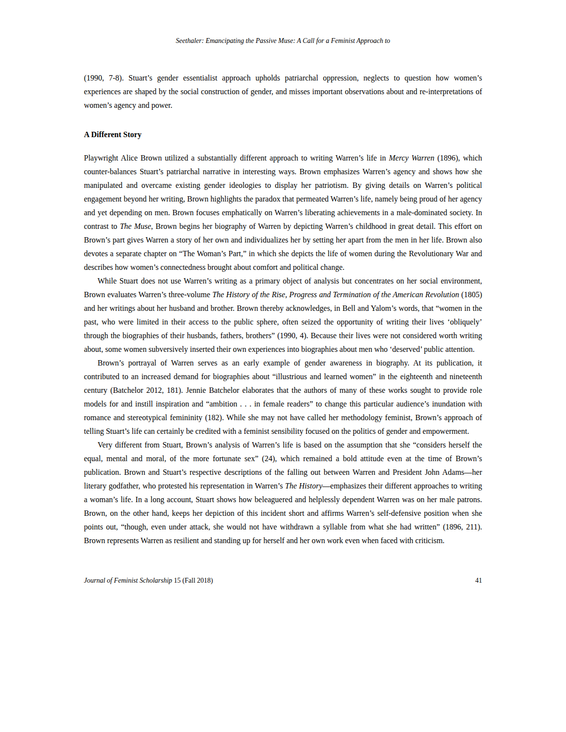Seethaler: Emancipating the Passive Muse: A Call for a Feminist Approach to
(1990, 7-8). Stuart’s gender essentialist approach upholds patriarchal oppression, neglects to question how women’s experiences are shaped by the social construction of gender, and misses important observations about and re-interpretations of women’s agency and power.
A Different Story
Playwright Alice Brown utilized a substantially different approach to writing Warren’s life in Mercy Warren (1896), which counter-balances Stuart’s patriarchal narrative in interesting ways. Brown emphasizes Warren’s agency and shows how she manipulated and overcame existing gender ideologies to display her patriotism. By giving details on Warren’s political engagement beyond her writing, Brown highlights the paradox that permeated Warren’s life, namely being proud of her agency and yet depending on men. Brown focuses emphatically on Warren’s liberating achievements in a male-dominated society. In contrast to The Muse, Brown begins her biography of Warren by depicting Warren’s childhood in great detail. This effort on Brown’s part gives Warren a story of her own and individualizes her by setting her apart from the men in her life. Brown also devotes a separate chapter on “The Woman’s Part,” in which she depicts the life of women during the Revolutionary War and describes how women’s connectedness brought about comfort and political change.
While Stuart does not use Warren’s writing as a primary object of analysis but concentrates on her social environment, Brown evaluates Warren’s three-volume The History of the Rise, Progress and Termination of the American Revolution (1805) and her writings about her husband and brother. Brown thereby acknowledges, in Bell and Yalom’s words, that “women in the past, who were limited in their access to the public sphere, often seized the opportunity of writing their lives ‘obliquely’ through the biographies of their husbands, fathers, brothers” (1990, 4). Because their lives were not considered worth writing about, some women subversively inserted their own experiences into biographies about men who ‘deserved’ public attention.
Brown’s portrayal of Warren serves as an early example of gender awareness in biography. At its publication, it contributed to an increased demand for biographies about “illustrious and learned women” in the eighteenth and nineteenth century (Batchelor 2012, 181). Jennie Batchelor elaborates that the authors of many of these works sought to provide role models for and instill inspiration and “ambition . . . in female readers” to change this particular audience’s inundation with romance and stereotypical femininity (182). While she may not have called her methodology feminist, Brown’s approach of telling Stuart’s life can certainly be credited with a feminist sensibility focused on the politics of gender and empowerment.
Very different from Stuart, Brown’s analysis of Warren’s life is based on the assumption that she “considers herself the equal, mental and moral, of the more fortunate sex” (24), which remained a bold attitude even at the time of Brown’s publication. Brown and Stuart’s respective descriptions of the falling out between Warren and President John Adams—her literary godfather, who protested his representation in Warren’s The History—emphasizes their different approaches to writing a woman’s life. In a long account, Stuart shows how beleaguered and helplessly dependent Warren was on her male patrons. Brown, on the other hand, keeps her depiction of this incident short and affirms Warren’s self-defensive position when she points out, “though, even under attack, she would not have withdrawn a syllable from what she had written” (1896, 211). Brown represents Warren as resilient and standing up for herself and her own work even when faced with criticism.
Journal of Feminist Scholarship 15 (Fall 2018) 41